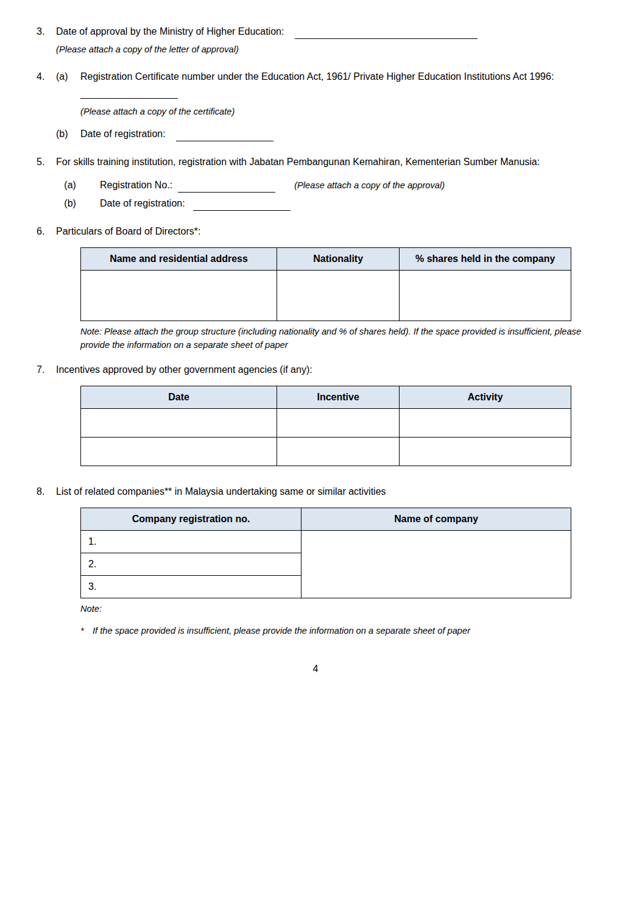3.
Date of approval by the Ministry of Higher Education:
(Please attach a copy of the letter of approval)
4.
(a)
Registration Certificate number under the Education Act, 1961/ Private Higher Education Institutions Act 1996:
(Please attach a copy of the certificate)
(b)
Date of registration:
5.
For skills training institution, registration with Jabatan Pembangunan Kemahiran, Kementerian Sumber Manusia:
(a)
Registration No.: (Please attach a copy of the approval)
(b)
Date of registration:
6.
Particulars of Board of Directors*:
| Name and residential address | Nationality | % shares held in the company |
| --- | --- | --- |
Note: Please attach the group structure (including nationality and % of shares held). If the space provided is insufficient, please provide the information on a separate sheet of paper
7.
Incentives approved by other government agencies (if any):
| Date | Incentive | Activity |
| --- | --- | --- |
8.
List of related companies** in Malaysia undertaking same or similar activities
| Company registration no. | Name of company |
| --- | --- |
| 1. | |
| 2. |
| 3. |
Note:
*If the space provided is insufficient, please provide the information on a separate sheet of paper
4